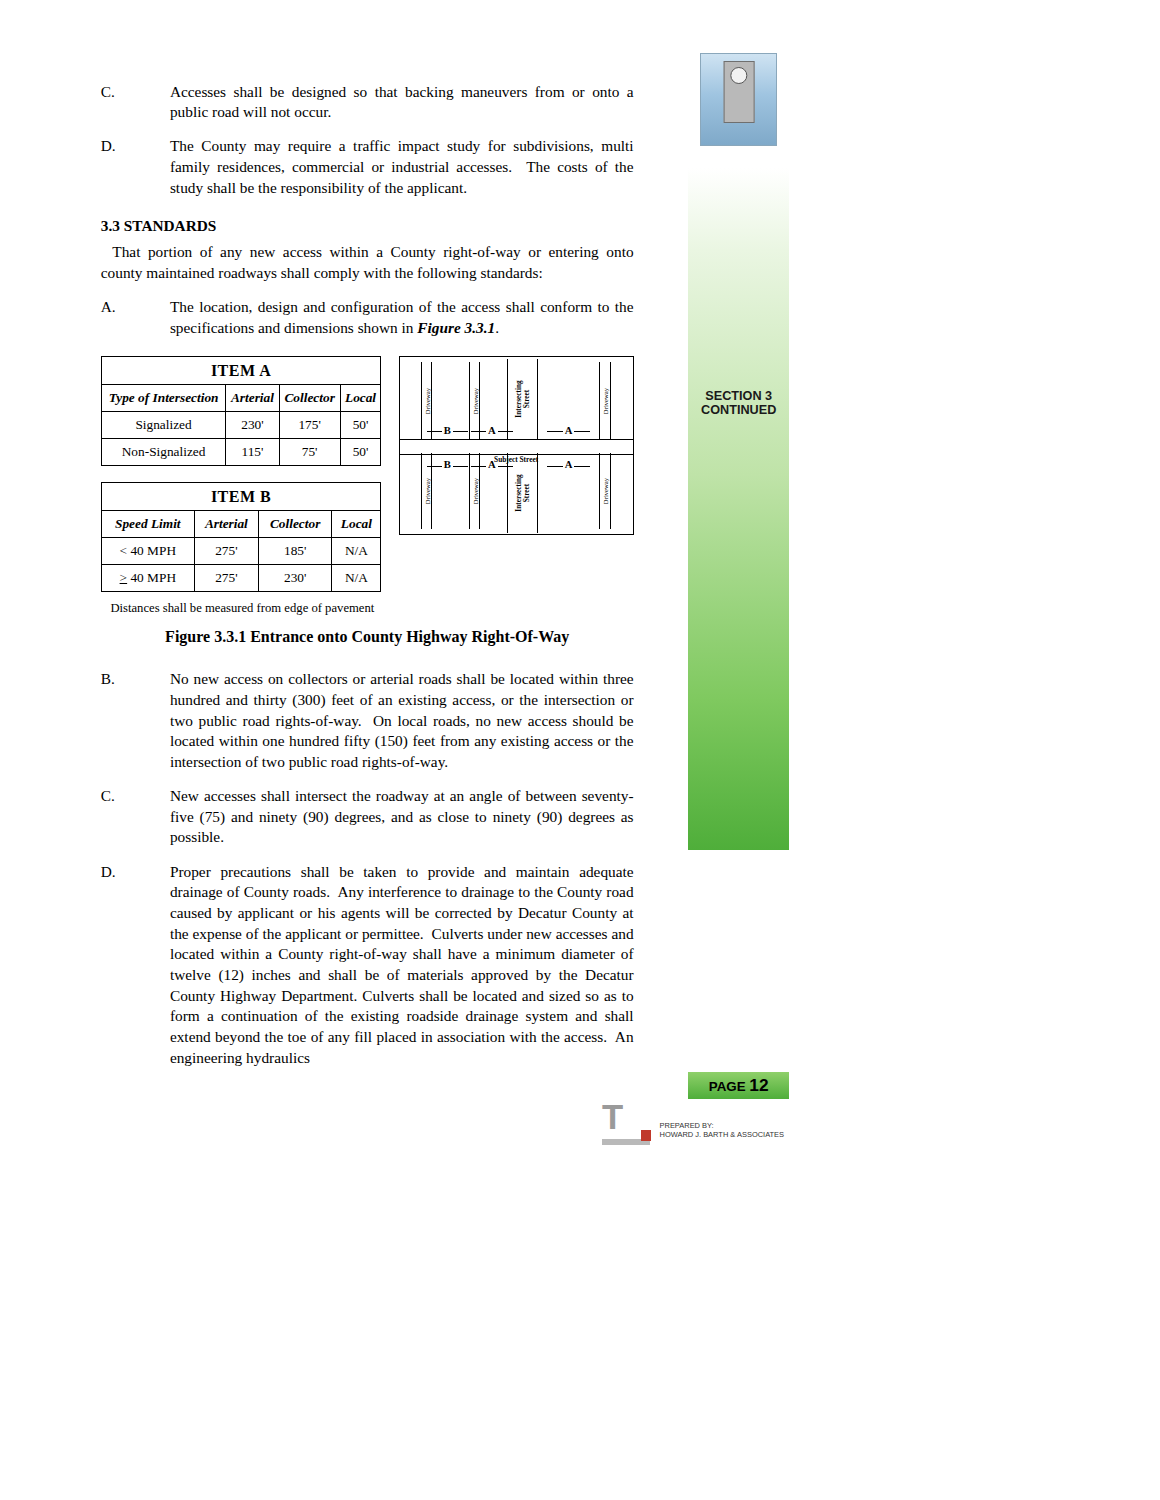SECTION 3
CONTINUED
PAGE 12
T
PREPARED BY:
HOWARD J. BARTH & ASSOCIATES
C. Accesses shall be designed so that backing maneuvers from or onto a public road will not occur.
D. The County may require a traffic impact study for subdivisions, multi family residences, commercial or industrial accesses. The costs of the study shall be the responsibility of the applicant.
3.3 STANDARDS
That portion of any new access within a County right-of-way or entering onto county maintained roadways shall comply with the following standards:
A. The location, design and configuration of the access shall conform to the specifications and dimensions shown in Figure 3.3.1.
ITEM A
| Type of Intersection | Arterial | Collector | Local |
| --- | --- | --- | --- |
| Signalized | 230' | 175' | 50' |
| Non-Signalized | 115' | 75' | 50' |
ITEM B
| Speed Limit | Arterial | Collector | Local |
| --- | --- | --- | --- |
| < 40 MPH | 275' | 185' | N/A |
| > 40 MPH | 275' | 230' | N/A |
Distances shall be measured from edge of pavement
Subject Street
Driveway
Driveway
Intersecting
Street
Driveway
Driveway
Driveway
Intersecting
Street
Driveway
B
A
A
B
A
A
Figure 3.3.1 Entrance onto County Highway Right-Of-Way
B. No new access on collectors or arterial roads shall be located within three hundred and thirty (300) feet of an existing access, or the intersection or two public road rights-of-way. On local roads, no new access should be located within one hundred fifty (150) feet from any existing access or the intersection of two public road rights-of-way.
C. New accesses shall intersect the roadway at an angle of between seventy-five (75) and ninety (90) degrees, and as close to ninety (90) degrees as possible.
D. Proper precautions shall be taken to provide and maintain adequate drainage of County roads. Any interference to drainage to the County road caused by applicant or his agents will be corrected by Decatur County at the expense of the applicant or permittee. Culverts under new accesses and located within a County right-of-way shall have a minimum diameter of twelve (12) inches and shall be of materials approved by the Decatur County Highway Department. Culverts shall be located and sized so as to form a continuation of the existing roadside drainage system and shall extend beyond the toe of any fill placed in association with the access. An engineering hydraulics